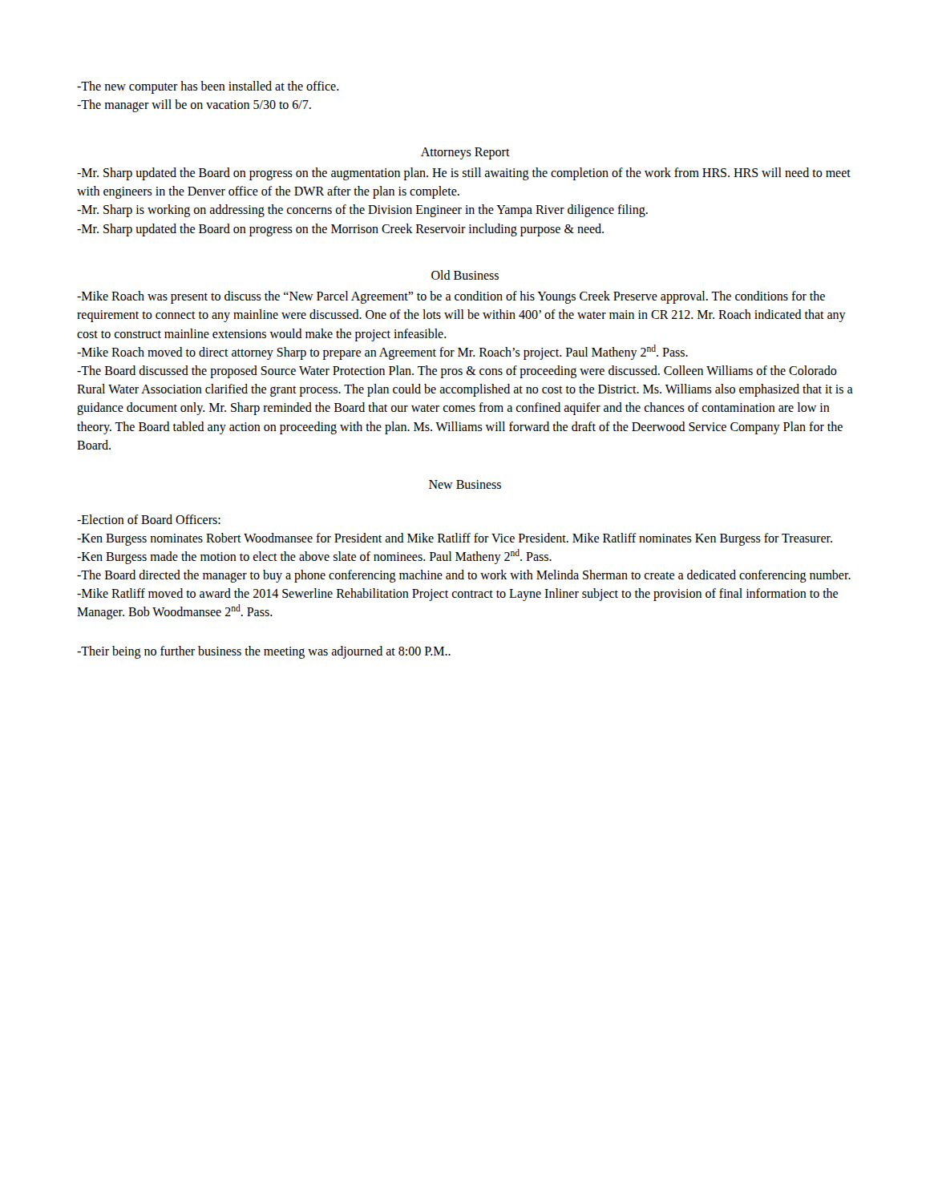-The new computer has been installed at the office.
-The manager will be on vacation 5/30 to 6/7.
Attorneys Report
-Mr. Sharp updated the Board on progress on the augmentation plan. He is still awaiting the completion of the work from HRS. HRS will need to meet with engineers in the Denver office of the DWR after the plan is complete.
-Mr. Sharp is working on addressing the concerns of the Division Engineer in the Yampa River diligence filing.
-Mr. Sharp updated the Board on progress on the Morrison Creek Reservoir including purpose & need.
Old Business
-Mike Roach was present to discuss the “New Parcel Agreement” to be a condition of his Youngs Creek Preserve approval. The conditions for the requirement to connect to any mainline were discussed. One of the lots will be within 400’ of the water main in CR 212. Mr. Roach indicated that any cost to construct mainline extensions would make the project infeasible.
-Mike Roach moved to direct attorney Sharp to prepare an Agreement for Mr. Roach’s project. Paul Matheny 2nd. Pass.
-The Board discussed the proposed Source Water Protection Plan. The pros & cons of proceeding were discussed. Colleen Williams of the Colorado Rural Water Association clarified the grant process. The plan could be accomplished at no cost to the District. Ms. Williams also emphasized that it is a guidance document only. Mr. Sharp reminded the Board that our water comes from a confined aquifer and the chances of contamination are low in theory. The Board tabled any action on proceeding with the plan. Ms. Williams will forward the draft of the Deerwood Service Company Plan for the Board.
New Business
-Election of Board Officers:
-Ken Burgess nominates Robert Woodmansee for President and Mike Ratliff for Vice President. Mike Ratliff nominates Ken Burgess for Treasurer.
-Ken Burgess made the motion to elect the above slate of nominees. Paul Matheny 2nd. Pass.
-The Board directed the manager to buy a phone conferencing machine and to work with Melinda Sherman to create a dedicated conferencing number.
-Mike Ratliff moved to award the 2014 Sewerline Rehabilitation Project contract to Layne Inliner subject to the provision of final information to the Manager. Bob Woodmansee 2nd. Pass.
-Their being no further business the meeting was adjourned at 8:00 P.M..